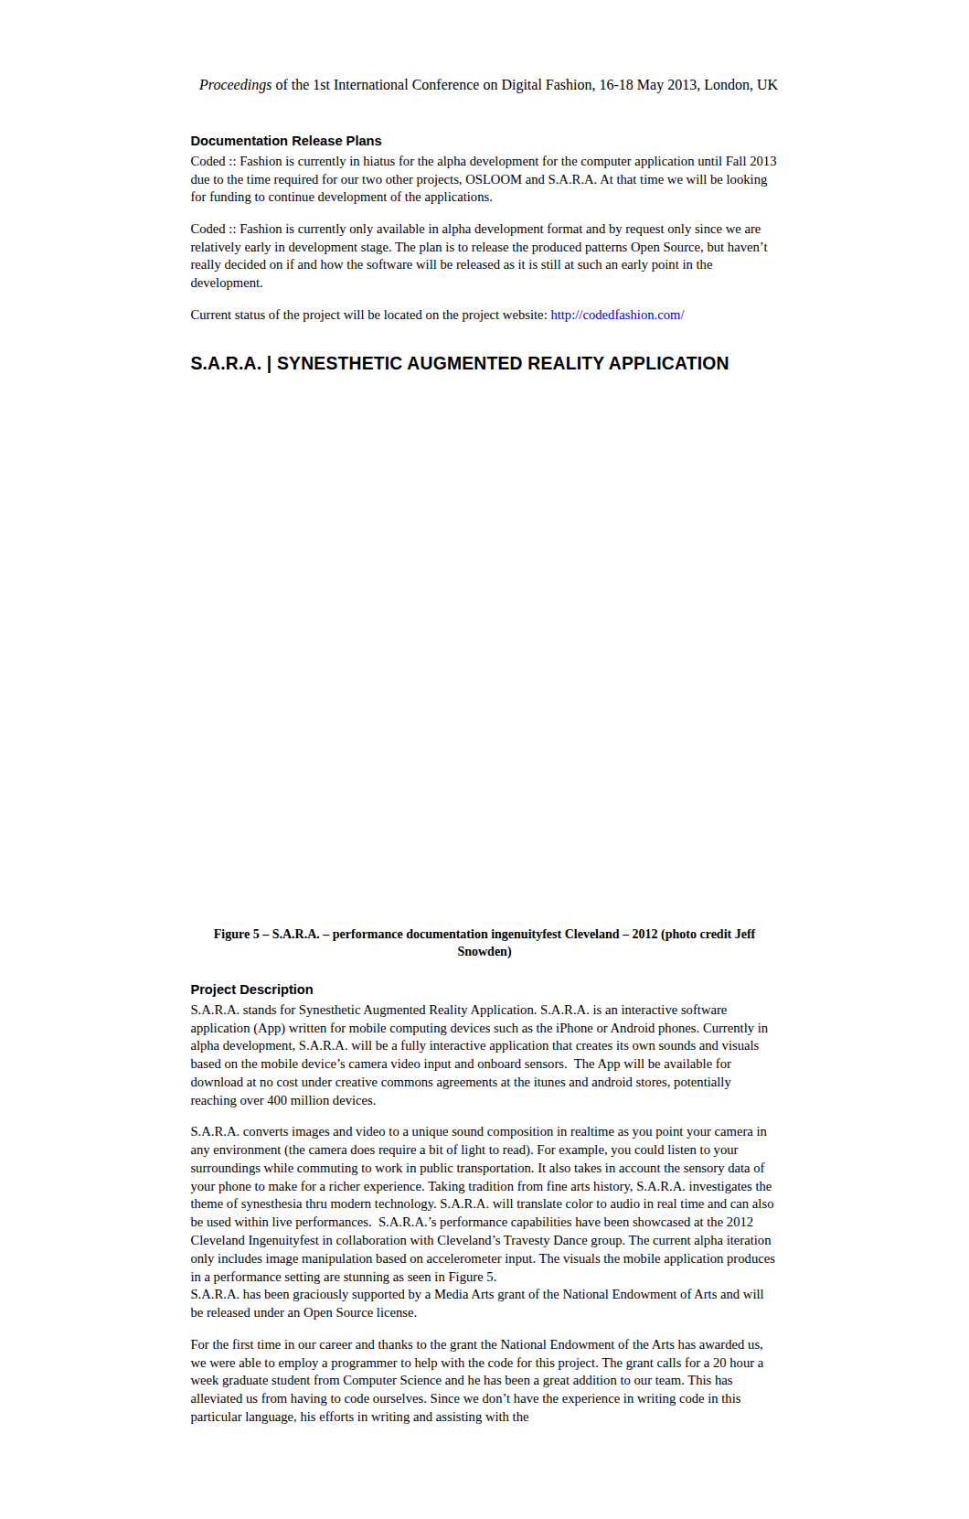Proceedings of the 1st International Conference on Digital Fashion, 16-18 May 2013, London, UK
Documentation Release Plans
Coded :: Fashion is currently in hiatus for the alpha development for the computer application until Fall 2013 due to the time required for our two other projects, OSLOOM and S.A.R.A. At that time we will be looking for funding to continue development of the applications.
Coded :: Fashion is currently only available in alpha development format and by request only since we are relatively early in development stage. The plan is to release the produced patterns Open Source, but haven’t really decided on if and how the software will be released as it is still at such an early point in the development.
Current status of the project will be located on the project website: http://codedfashion.com/
S.A.R.A. | SYNESTHETIC AUGMENTED REALITY APPLICATION
Figure 5 – S.A.R.A. – performance documentation ingenuityfest Cleveland – 2012 (photo credit Jeff Snowden)
Project Description
S.A.R.A. stands for Synesthetic Augmented Reality Application. S.A.R.A. is an interactive software application (App) written for mobile computing devices such as the iPhone or Android phones. Currently in alpha development, S.A.R.A. will be a fully interactive application that creates its own sounds and visuals based on the mobile device’s camera video input and onboard sensors. The App will be available for download at no cost under creative commons agreements at the itunes and android stores, potentially reaching over 400 million devices.
S.A.R.A. converts images and video to a unique sound composition in realtime as you point your camera in any environment (the camera does require a bit of light to read). For example, you could listen to your surroundings while commuting to work in public transportation. It also takes in account the sensory data of your phone to make for a richer experience. Taking tradition from fine arts history, S.A.R.A. investigates the theme of synesthesia thru modern technology. S.A.R.A. will translate color to audio in real time and can also be used within live performances. S.A.R.A.’s performance capabilities have been showcased at the 2012 Cleveland Ingenuityfest in collaboration with Cleveland’s Travesty Dance group. The current alpha iteration only includes image manipulation based on accelerometer input. The visuals the mobile application produces in a performance setting are stunning as seen in Figure 5.
S.A.R.A. has been graciously supported by a Media Arts grant of the National Endowment of Arts and will be released under an Open Source license.
For the first time in our career and thanks to the grant the National Endowment of the Arts has awarded us, we were able to employ a programmer to help with the code for this project. The grant calls for a 20 hour a week graduate student from Computer Science and he has been a great addition to our team. This has alleviated us from having to code ourselves. Since we don’t have the experience in writing code in this particular language, his efforts in writing and assisting with the